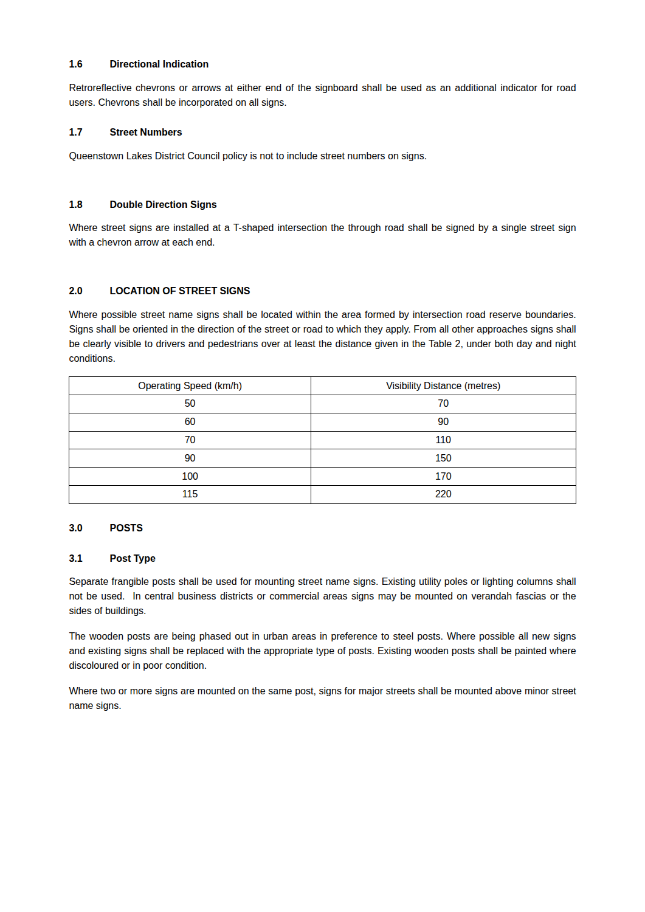1.6 Directional Indication
Retroreflective chevrons or arrows at either end of the signboard shall be used as an additional indicator for road users. Chevrons shall be incorporated on all signs.
1.7 Street Numbers
Queenstown Lakes District Council policy is not to include street numbers on signs.
1.8 Double Direction Signs
Where street signs are installed at a T-shaped intersection the through road shall be signed by a single street sign with a chevron arrow at each end.
2.0 LOCATION OF STREET SIGNS
Where possible street name signs shall be located within the area formed by intersection road reserve boundaries. Signs shall be oriented in the direction of the street or road to which they apply. From all other approaches signs shall be clearly visible to drivers and pedestrians over at least the distance given in the Table 2, under both day and night conditions.
| Operating Speed (km/h) | Visibility Distance (metres) |
| --- | --- |
| 50 | 70 |
| 60 | 90 |
| 70 | 110 |
| 90 | 150 |
| 100 | 170 |
| 115 | 220 |
3.0 POSTS
3.1 Post Type
Separate frangible posts shall be used for mounting street name signs. Existing utility poles or lighting columns shall not be used. In central business districts or commercial areas signs may be mounted on verandah fascias or the sides of buildings.
The wooden posts are being phased out in urban areas in preference to steel posts. Where possible all new signs and existing signs shall be replaced with the appropriate type of posts. Existing wooden posts shall be painted where discoloured or in poor condition.
Where two or more signs are mounted on the same post, signs for major streets shall be mounted above minor street name signs.